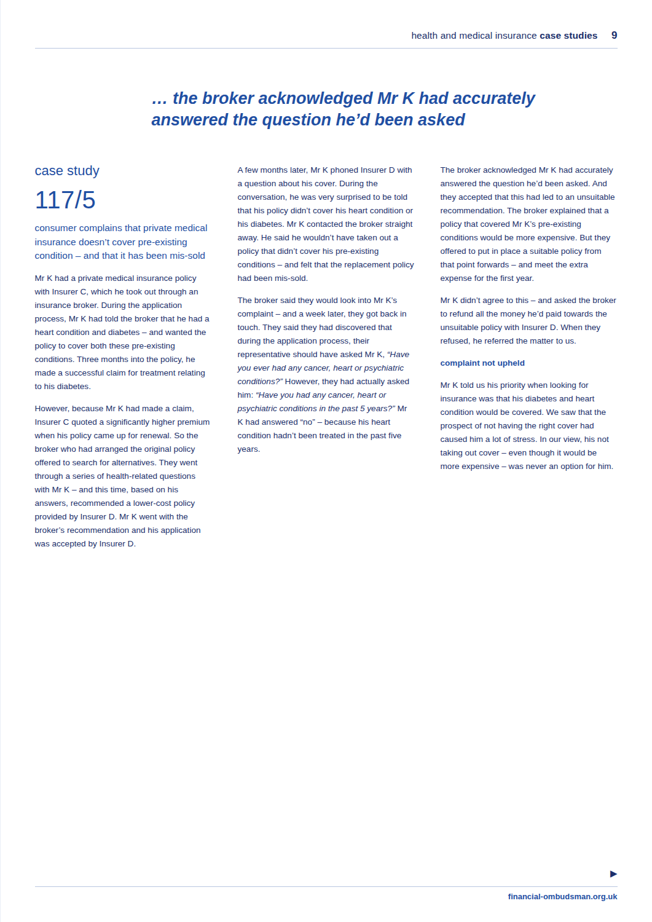health and medical insurance case studies
9
… the broker acknowledged Mr K had accurately answered the question he’d been asked
case study
117/5
consumer complains that private medical insurance doesn’t cover pre-existing condition – and that it has been mis-sold
Mr K had a private medical insurance policy with Insurer C, which he took out through an insurance broker. During the application process, Mr K had told the broker that he had a heart condition and diabetes – and wanted the policy to cover both these pre-existing conditions. Three months into the policy, he made a successful claim for treatment relating to his diabetes.
However, because Mr K had made a claim, Insurer C quoted a significantly higher premium when his policy came up for renewal. So the broker who had arranged the original policy offered to search for alternatives. They went through a series of health-related questions with Mr K – and this time, based on his answers, recommended a lower-cost policy provided by Insurer D. Mr K went with the broker’s recommendation and his application was accepted by Insurer D.
A few months later, Mr K phoned Insurer D with a question about his cover. During the conversation, he was very surprised to be told that his policy didn’t cover his heart condition or his diabetes. Mr K contacted the broker straight away. He said he wouldn’t have taken out a policy that didn’t cover his pre-existing conditions – and felt that the replacement policy had been mis-sold.
The broker said they would look into Mr K’s complaint – and a week later, they got back in touch. They said they had discovered that during the application process, their representative should have asked Mr K, “Have you ever had any cancer, heart or psychiatric conditions?” However, they had actually asked him: “Have you had any cancer, heart or psychiatric conditions in the past 5 years?” Mr K had answered “no” – because his heart condition hadn’t been treated in the past five years.
The broker acknowledged Mr K had accurately answered the question he’d been asked. And they accepted that this had led to an unsuitable recommendation. The broker explained that a policy that covered Mr K’s pre-existing conditions would be more expensive. But they offered to put in place a suitable policy from that point forwards – and meet the extra expense for the first year.
Mr K didn’t agree to this – and asked the broker to refund all the money he’d paid towards the unsuitable policy with Insurer D. When they refused, he referred the matter to us.
complaint not upheld
Mr K told us his priority when looking for insurance was that his diabetes and heart condition would be covered. We saw that the prospect of not having the right cover had caused him a lot of stress. In our view, his not taking out cover – even though it would be more expensive – was never an option for him.
▶
financial-ombudsman.org.uk